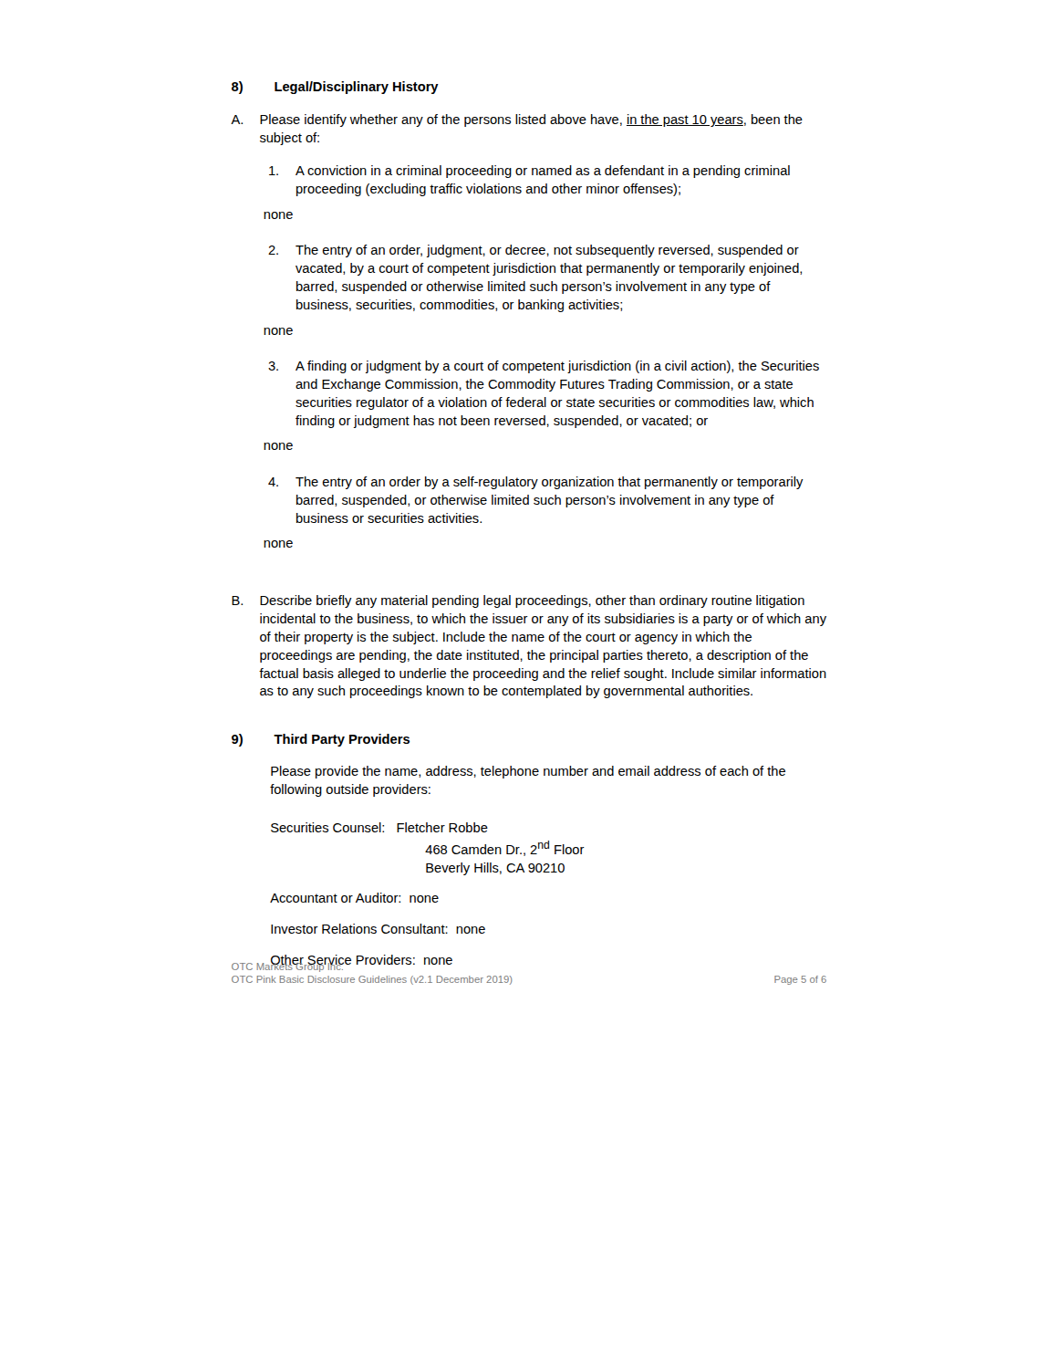8) Legal/Disciplinary History
A. Please identify whether any of the persons listed above have, in the past 10 years, been the subject of:
1. A conviction in a criminal proceeding or named as a defendant in a pending criminal proceeding (excluding traffic violations and other minor offenses);
none
2. The entry of an order, judgment, or decree, not subsequently reversed, suspended or vacated, by a court of competent jurisdiction that permanently or temporarily enjoined, barred, suspended or otherwise limited such person’s involvement in any type of business, securities, commodities, or banking activities;
none
3. A finding or judgment by a court of competent jurisdiction (in a civil action), the Securities and Exchange Commission, the Commodity Futures Trading Commission, or a state securities regulator of a violation of federal or state securities or commodities law, which finding or judgment has not been reversed, suspended, or vacated; or
none
4. The entry of an order by a self-regulatory organization that permanently or temporarily barred, suspended, or otherwise limited such person’s involvement in any type of business or securities activities.
none
B. Describe briefly any material pending legal proceedings, other than ordinary routine litigation incidental to the business, to which the issuer or any of its subsidiaries is a party or of which any of their property is the subject. Include the name of the court or agency in which the proceedings are pending, the date instituted, the principal parties thereto, a description of the factual basis alleged to underlie the proceeding and the relief sought. Include similar information as to any such proceedings known to be contemplated by governmental authorities.
9) Third Party Providers
Please provide the name, address, telephone number and email address of each of the following outside providers:
Securities Counsel: Fletcher Robbe
468 Camden Dr., 2nd Floor
Beverly Hills, CA 90210
Accountant or Auditor: none
Investor Relations Consultant: none
Other Service Providers: none
OTC Markets Group Inc.
OTC Pink Basic Disclosure Guidelines (v2.1 December 2019)
Page 5 of 6